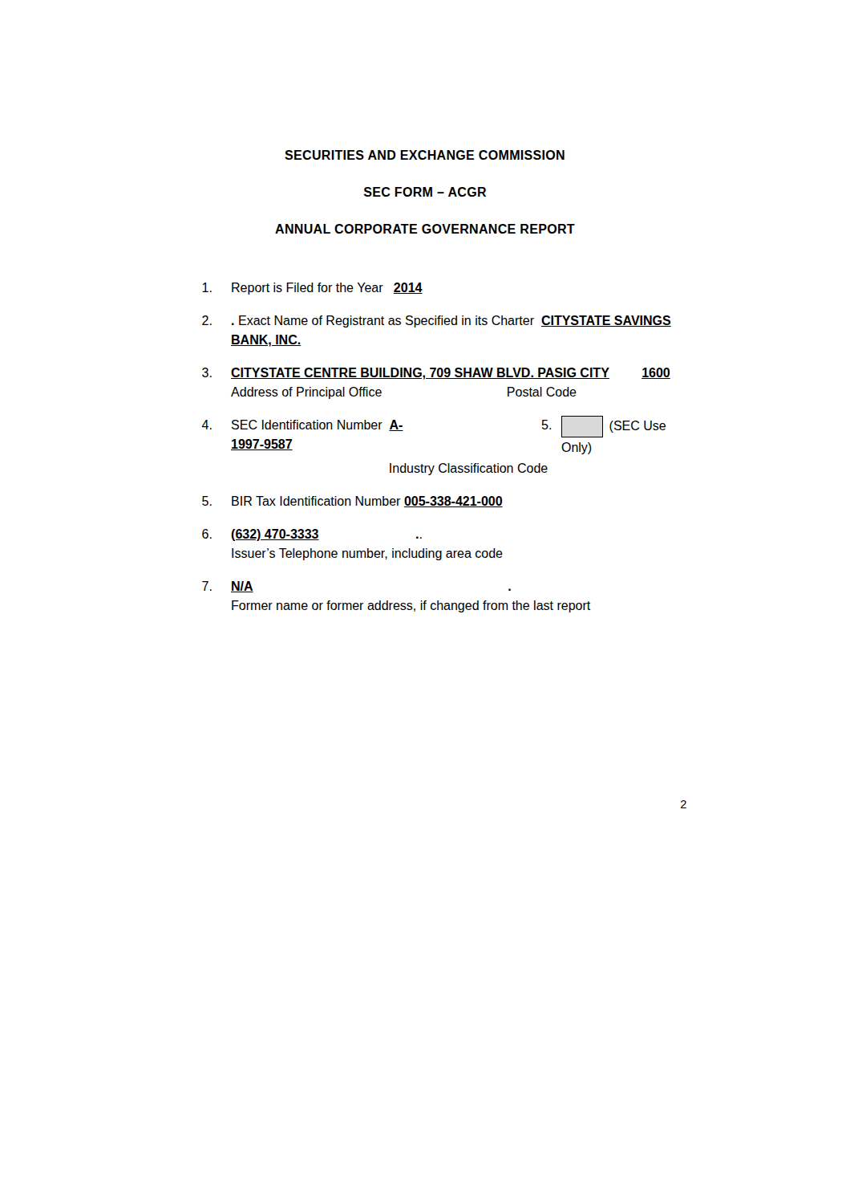SECURITIES AND EXCHANGE COMMISSION
SEC FORM – ACGR
ANNUAL CORPORATE GOVERNANCE REPORT
Report is Filed for the Year 2014
. Exact Name of Registrant as Specified in its Charter CITYSTATE SAVINGS BANK, INC.
CITYSTATE CENTRE BUILDING, 709 SHAW BLVD. PASIG CITY 1600
Address of Principal Office Postal Code
SEC Identification Number A-1997-9587 5. (SEC Use Only)
Industry Classification Code
BIR Tax Identification Number 005-338-421-000
(632) 470-3333 .. Issuer’s Telephone number, including area code
N/A . Former name or former address, if changed from the last report
2